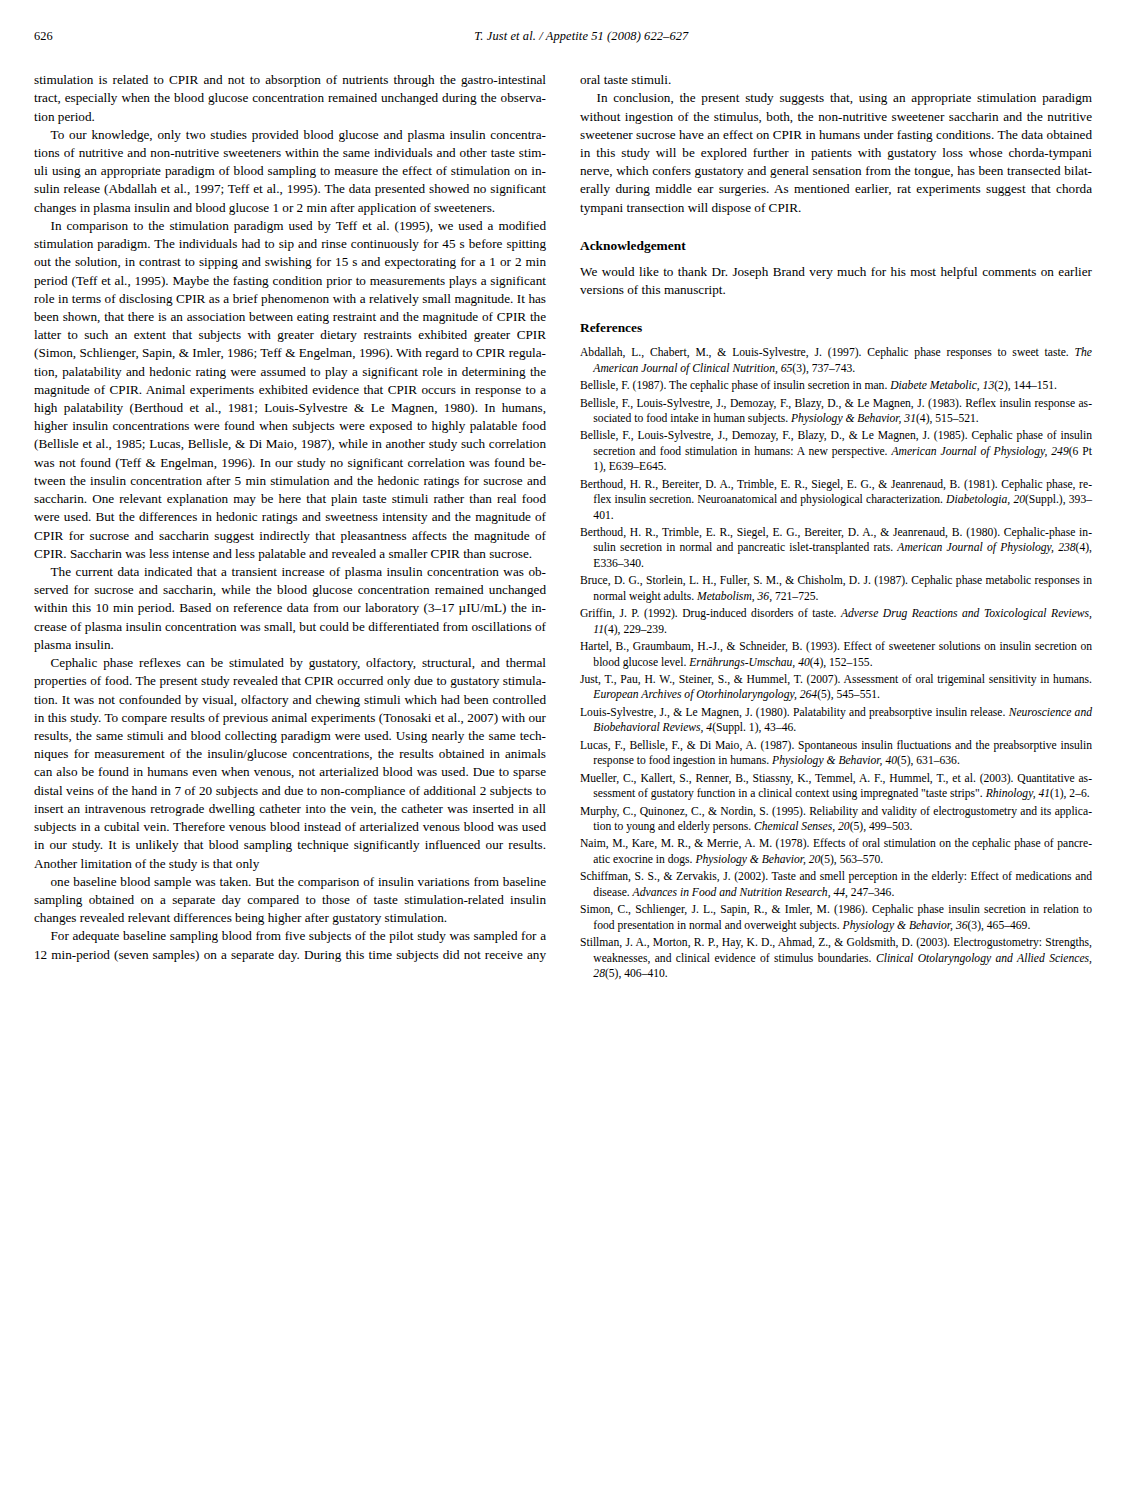626 T. Just et al. / Appetite 51 (2008) 622–627
stimulation is related to CPIR and not to absorption of nutrients through the gastro-intestinal tract, especially when the blood glucose concentration remained unchanged during the observation period.
To our knowledge, only two studies provided blood glucose and plasma insulin concentrations of nutritive and non-nutritive sweeteners within the same individuals and other taste stimuli using an appropriate paradigm of blood sampling to measure the effect of stimulation on insulin release (Abdallah et al., 1997; Teff et al., 1995). The data presented showed no significant changes in plasma insulin and blood glucose 1 or 2 min after application of sweeteners.
In comparison to the stimulation paradigm used by Teff et al. (1995), we used a modified stimulation paradigm. The individuals had to sip and rinse continuously for 45 s before spitting out the solution, in contrast to sipping and swishing for 15 s and expectorating for a 1 or 2 min period (Teff et al., 1995). Maybe the fasting condition prior to measurements plays a significant role in terms of disclosing CPIR as a brief phenomenon with a relatively small magnitude. It has been shown, that there is an association between eating restraint and the magnitude of CPIR the latter to such an extent that subjects with greater dietary restraints exhibited greater CPIR (Simon, Schlienger, Sapin, & Imler, 1986; Teff & Engelman, 1996). With regard to CPIR regulation, palatability and hedonic rating were assumed to play a significant role in determining the magnitude of CPIR. Animal experiments exhibited evidence that CPIR occurs in response to a high palatability (Berthoud et al., 1981; Louis-Sylvestre & Le Magnen, 1980). In humans, higher insulin concentrations were found when subjects were exposed to highly palatable food (Bellisle et al., 1985; Lucas, Bellisle, & Di Maio, 1987), while in another study such correlation was not found (Teff & Engelman, 1996). In our study no significant correlation was found between the insulin concentration after 5 min stimulation and the hedonic ratings for sucrose and saccharin. One relevant explanation may be here that plain taste stimuli rather than real food were used. But the differences in hedonic ratings and sweetness intensity and the magnitude of CPIR for sucrose and saccharin suggest indirectly that pleasantness affects the magnitude of CPIR. Saccharin was less intense and less palatable and revealed a smaller CPIR than sucrose.
The current data indicated that a transient increase of plasma insulin concentration was observed for sucrose and saccharin, while the blood glucose concentration remained unchanged within this 10 min period. Based on reference data from our laboratory (3–17 µIU/mL) the increase of plasma insulin concentration was small, but could be differentiated from oscillations of plasma insulin.
Cephalic phase reflexes can be stimulated by gustatory, olfactory, structural, and thermal properties of food. The present study revealed that CPIR occurred only due to gustatory stimulation. It was not confounded by visual, olfactory and chewing stimuli which had been controlled in this study. To compare results of previous animal experiments (Tonosaki et al., 2007) with our results, the same stimuli and blood collecting paradigm were used. Using nearly the same techniques for measurement of the insulin/glucose concentrations, the results obtained in animals can also be found in humans even when venous, not arterialized blood was used. Due to sparse distal veins of the hand in 7 of 20 subjects and due to non-compliance of additional 2 subjects to insert an intravenous retrograde dwelling catheter into the vein, the catheter was inserted in all subjects in a cubital vein. Therefore venous blood instead of arterialized venous blood was used in our study. It is unlikely that blood sampling technique significantly influenced our results. Another limitation of the study is that only
one baseline blood sample was taken. But the comparison of insulin variations from baseline sampling obtained on a separate day compared to those of taste stimulation-related insulin changes revealed relevant differences being higher after gustatory stimulation.
For adequate baseline sampling blood from five subjects of the pilot study was sampled for a 12 min-period (seven samples) on a separate day. During this time subjects did not receive any oral taste stimuli.
In conclusion, the present study suggests that, using an appropriate stimulation paradigm without ingestion of the stimulus, both, the non-nutritive sweetener saccharin and the nutritive sweetener sucrose have an effect on CPIR in humans under fasting conditions. The data obtained in this study will be explored further in patients with gustatory loss whose chorda-tympani nerve, which confers gustatory and general sensation from the tongue, has been transected bilaterally during middle ear surgeries. As mentioned earlier, rat experiments suggest that chorda tympani transection will dispose of CPIR.
Acknowledgement
We would like to thank Dr. Joseph Brand very much for his most helpful comments on earlier versions of this manuscript.
References
Abdallah, L., Chabert, M., & Louis-Sylvestre, J. (1997). Cephalic phase responses to sweet taste. The American Journal of Clinical Nutrition, 65(3), 737–743.
Bellisle, F. (1987). The cephalic phase of insulin secretion in man. Diabete Metabolic, 13(2), 144–151.
Bellisle, F., Louis-Sylvestre, J., Demozay, F., Blazy, D., & Le Magnen, J. (1983). Reflex insulin response associated to food intake in human subjects. Physiology & Behavior, 31(4), 515–521.
Bellisle, F., Louis-Sylvestre, J., Demozay, F., Blazy, D., & Le Magnen, J. (1985). Cephalic phase of insulin secretion and food stimulation in humans: A new perspective. American Journal of Physiology, 249(6 Pt 1), E639–E645.
Berthoud, H. R., Bereiter, D. A., Trimble, E. R., Siegel, E. G., & Jeanrenaud, B. (1981). Cephalic phase, reflex insulin secretion. Neuroanatomical and physiological characterization. Diabetologia, 20(Suppl.), 393–401.
Berthoud, H. R., Trimble, E. R., Siegel, E. G., Bereiter, D. A., & Jeanrenaud, B. (1980). Cephalic-phase insulin secretion in normal and pancreatic islet-transplanted rats. American Journal of Physiology, 238(4), E336–340.
Bruce, D. G., Storlein, L. H., Fuller, S. M., & Chisholm, D. J. (1987). Cephalic phase metabolic responses in normal weight adults. Metabolism, 36, 721–725.
Griffin, J. P. (1992). Drug-induced disorders of taste. Adverse Drug Reactions and Toxicological Reviews, 11(4), 229–239.
Hartel, B., Graumbaum, H.-J., & Schneider, B. (1993). Effect of sweetener solutions on insulin secretion on blood glucose level. Ernährungs-Umschau, 40(4), 152–155.
Just, T., Pau, H. W., Steiner, S., & Hummel, T. (2007). Assessment of oral trigeminal sensitivity in humans. European Archives of Otorhinolaryngology, 264(5), 545–551.
Louis-Sylvestre, J., & Le Magnen, J. (1980). Palatability and preabsorptive insulin release. Neuroscience and Biobehavioral Reviews, 4(Suppl. 1), 43–46.
Lucas, F., Bellisle, F., & Di Maio, A. (1987). Spontaneous insulin fluctuations and the preabsorptive insulin response to food ingestion in humans. Physiology & Behavior, 40(5), 631–636.
Mueller, C., Kallert, S., Renner, B., Stiassny, K., Temmel, A. F., Hummel, T., et al. (2003). Quantitative assessment of gustatory function in a clinical context using impregnated "taste strips". Rhinology, 41(1), 2–6.
Murphy, C., Quinonez, C., & Nordin, S. (1995). Reliability and validity of electrogustometry and its application to young and elderly persons. Chemical Senses, 20(5), 499–503.
Naim, M., Kare, M. R., & Merrie, A. M. (1978). Effects of oral stimulation on the cephalic phase of pancreatic exocrine in dogs. Physiology & Behavior, 20(5), 563–570.
Schiffman, S. S., & Zervakis, J. (2002). Taste and smell perception in the elderly: Effect of medications and disease. Advances in Food and Nutrition Research, 44, 247–346.
Simon, C., Schlienger, J. L., Sapin, R., & Imler, M. (1986). Cephalic phase insulin secretion in relation to food presentation in normal and overweight subjects. Physiology & Behavior, 36(3), 465–469.
Stillman, J. A., Morton, R. P., Hay, K. D., Ahmad, Z., & Goldsmith, D. (2003). Electrogustometry: Strengths, weaknesses, and clinical evidence of stimulus boundaries. Clinical Otolaryngology and Allied Sciences, 28(5), 406–410.